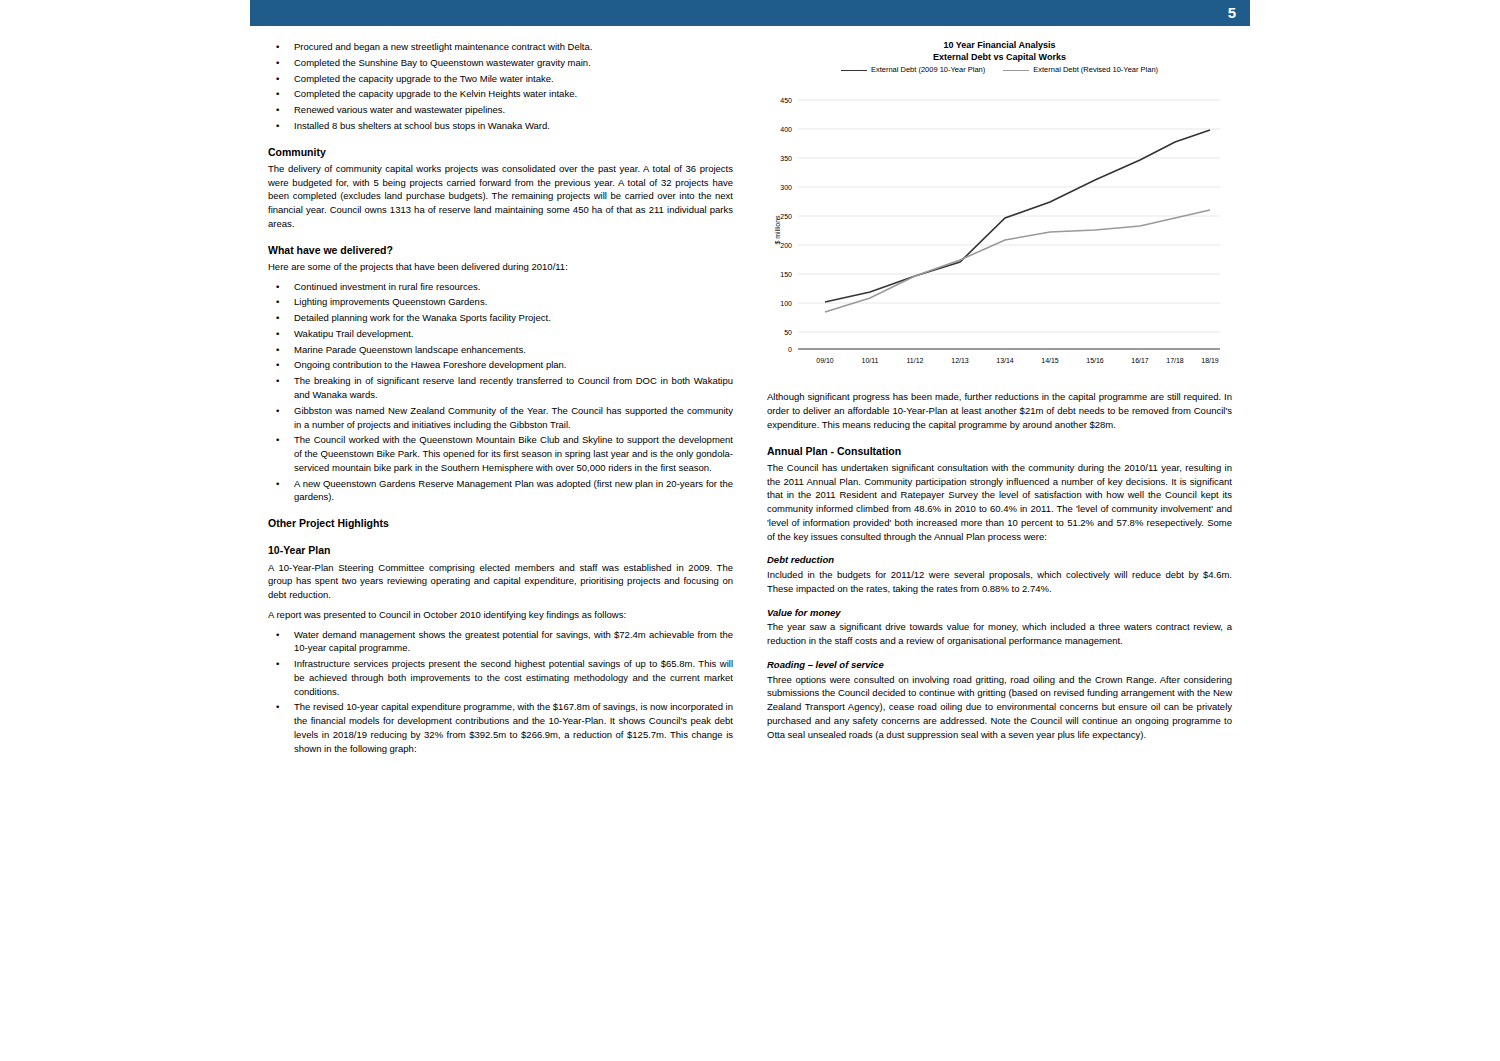5
Procured and began a new streetlight maintenance contract with Delta.
Completed the Sunshine Bay to Queenstown wastewater gravity main.
Completed the capacity upgrade to the Two Mile water intake.
Completed the capacity upgrade to the Kelvin Heights water intake.
Renewed various water and wastewater pipelines.
Installed 8 bus shelters at school bus stops in Wanaka Ward.
Community
The delivery of community capital works projects was consolidated over the past year. A total of 36 projects were budgeted for, with 5 being projects carried forward from the previous year. A total of 32 projects have been completed (excludes land purchase budgets). The remaining projects will be carried over into the next financial year. Council owns 1313 ha of reserve land maintaining some 450 ha of that as 211 individual parks areas.
What have we delivered?
Here are some of the projects that have been delivered during 2010/11:
Continued investment in rural fire resources.
Lighting improvements Queenstown Gardens.
Detailed planning work for the Wanaka Sports facility Project.
Wakatipu Trail development.
Marine Parade Queenstown landscape enhancements.
Ongoing contribution to the Hawea Foreshore development plan.
The breaking in of significant reserve land recently transferred to Council from DOC in both Wakatipu and Wanaka wards.
Gibbston was named New Zealand Community of the Year. The Council has supported the community in a number of projects and initiatives including the Gibbston Trail.
The Council worked with the Queenstown Mountain Bike Club and Skyline to support the development of the Queenstown Bike Park. This opened for its first season in spring last year and is the only gondola-serviced mountain bike park in the Southern Hemisphere with over 50,000 riders in the first season.
A new Queenstown Gardens Reserve Management Plan was adopted (first new plan in 20-years for the gardens).
Other Project Highlights
10-Year Plan
A 10-Year-Plan Steering Committee comprising elected members and staff was established in 2009. The group has spent two years reviewing operating and capital expenditure, prioritising projects and focusing on debt reduction.
A report was presented to Council in October 2010 identifying key findings as follows:
Water demand management shows the greatest potential for savings, with $72.4m achievable from the 10-year capital programme.
Infrastructure services projects present the second highest potential savings of up to $65.8m. This will be achieved through both improvements to the cost estimating methodology and the current market conditions.
The revised 10-year capital expenditure programme, with the $167.8m of savings, is now incorporated in the financial models for development contributions and the 10-Year-Plan. It shows Council's peak debt levels in 2018/19 reducing by 32% from $392.5m to $266.9m, a reduction of $125.7m. This change is shown in the following graph:
10 Year Financial Analysis
External Debt vs Capital Works
External Debt (2009 10-Year Plan) External Debt (Revised 10-Year Plan)
450 400 350 300 250 200 150 100 50 0 $ millions 09/10 10/11 11/12 12/13 13/14 14/15 15/16 16/17 17/18 18/19
Although significant progress has been made, further reductions in the capital programme are still required. In order to deliver an affordable 10-Year-Plan at least another $21m of debt needs to be removed from Council's expenditure. This means reducing the capital programme by around another $28m.
Annual Plan - Consultation
The Council has undertaken significant consultation with the community during the 2010/11 year, resulting in the 2011 Annual Plan. Community participation strongly influenced a number of key decisions. It is significant that in the 2011 Resident and Ratepayer Survey the level of satisfaction with how well the Council kept its community informed climbed from 48.6% in 2010 to 60.4% in 2011. The 'level of community involvement' and 'level of information provided' both increased more than 10 percent to 51.2% and 57.8% resepectively. Some of the key issues consulted through the Annual Plan process were:
Debt reduction
Included in the budgets for 2011/12 were several proposals, which colectively will reduce debt by $4.6m. These impacted on the rates, taking the rates from 0.88% to 2.74%.
Value for money
The year saw a significant drive towards value for money, which included a three waters contract review, a reduction in the staff costs and a review of organisational performance management.
Roading – level of service
Three options were consulted on involving road gritting, road oiling and the Crown Range. After considering submissions the Council decided to continue with gritting (based on revised funding arrangement with the New Zealand Transport Agency), cease road oiling due to environmental concerns but ensure oil can be privately purchased and any safety concerns are addressed. Note the Council will continue an ongoing programme to Otta seal unsealed roads (a dust suppression seal with a seven year plus life expectancy).